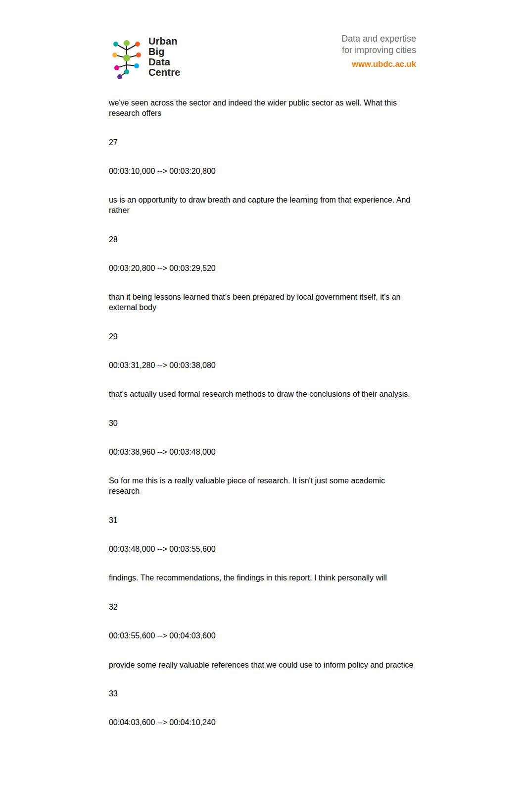Urban
Big
Data
Centre
Data and expertise
for improving cities
www.ubdc.ac.uk
we've seen across the sector and indeed the wider public sector as well. What this research offers
27
00:03:10,000 --> 00:03:20,800
us is an opportunity to draw breath and capture the learning from that experience. And rather
28
00:03:20,800 --> 00:03:29,520
than it being lessons learned that's been prepared by local government itself, it's an external body
29
00:03:31,280 --> 00:03:38,080
that's actually used formal research methods to draw the conclusions of their analysis.
30
00:03:38,960 --> 00:03:48,000
So for me this is a really valuable piece of research. It isn't just some academic research
31
00:03:48,000 --> 00:03:55,600
findings. The recommendations, the findings in this report, I think personally will
32
00:03:55,600 --> 00:04:03,600
provide some really valuable references that we could use to inform policy and practice
33
00:04:03,600 --> 00:04:10,240